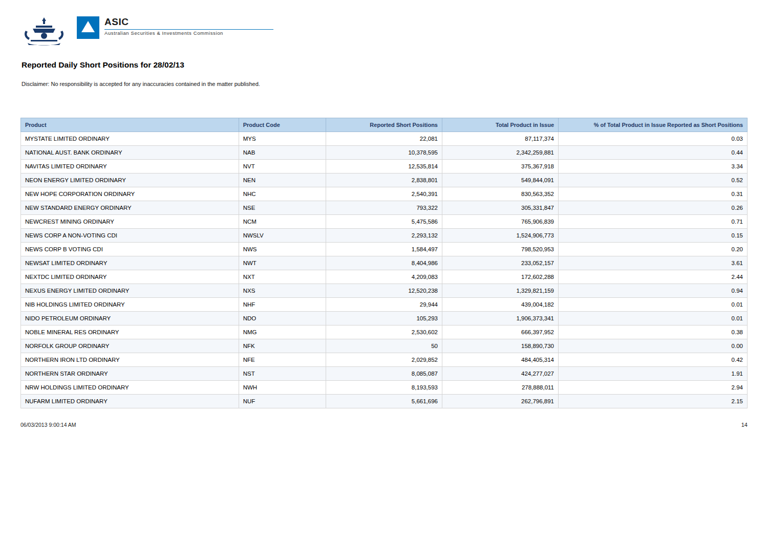ASIC
Australian Securities & Investments Commission
Reported Daily Short Positions for 28/02/13
Disclaimer: No responsibility is accepted for any inaccuracies contained in the matter published.
| Product | Product Code | Reported Short Positions | Total Product in Issue | % of Total Product in Issue Reported as Short Positions |
| --- | --- | --- | --- | --- |
| MYSTATE LIMITED ORDINARY | MYS | 22,081 | 87,117,374 | 0.03 |
| NATIONAL AUST. BANK ORDINARY | NAB | 10,378,595 | 2,342,259,881 | 0.44 |
| NAVITAS LIMITED ORDINARY | NVT | 12,535,814 | 375,367,918 | 3.34 |
| NEON ENERGY LIMITED ORDINARY | NEN | 2,838,801 | 549,844,091 | 0.52 |
| NEW HOPE CORPORATION ORDINARY | NHC | 2,540,391 | 830,563,352 | 0.31 |
| NEW STANDARD ENERGY ORDINARY | NSE | 793,322 | 305,331,847 | 0.26 |
| NEWCREST MINING ORDINARY | NCM | 5,475,586 | 765,906,839 | 0.71 |
| NEWS CORP A NON-VOTING CDI | NWSLV | 2,293,132 | 1,524,906,773 | 0.15 |
| NEWS CORP B VOTING CDI | NWS | 1,584,497 | 798,520,953 | 0.20 |
| NEWSAT LIMITED ORDINARY | NWT | 8,404,986 | 233,052,157 | 3.61 |
| NEXTDC LIMITED ORDINARY | NXT | 4,209,083 | 172,602,288 | 2.44 |
| NEXUS ENERGY LIMITED ORDINARY | NXS | 12,520,238 | 1,329,821,159 | 0.94 |
| NIB HOLDINGS LIMITED ORDINARY | NHF | 29,944 | 439,004,182 | 0.01 |
| NIDO PETROLEUM ORDINARY | NDO | 105,293 | 1,906,373,341 | 0.01 |
| NOBLE MINERAL RES ORDINARY | NMG | 2,530,602 | 666,397,952 | 0.38 |
| NORFOLK GROUP ORDINARY | NFK | 50 | 158,890,730 | 0.00 |
| NORTHERN IRON LTD ORDINARY | NFE | 2,029,852 | 484,405,314 | 0.42 |
| NORTHERN STAR ORDINARY | NST | 8,085,087 | 424,277,027 | 1.91 |
| NRW HOLDINGS LIMITED ORDINARY | NWH | 8,193,593 | 278,888,011 | 2.94 |
| NUFARM LIMITED ORDINARY | NUF | 5,661,696 | 262,796,891 | 2.15 |
06/03/2013 9:00:14 AM
14